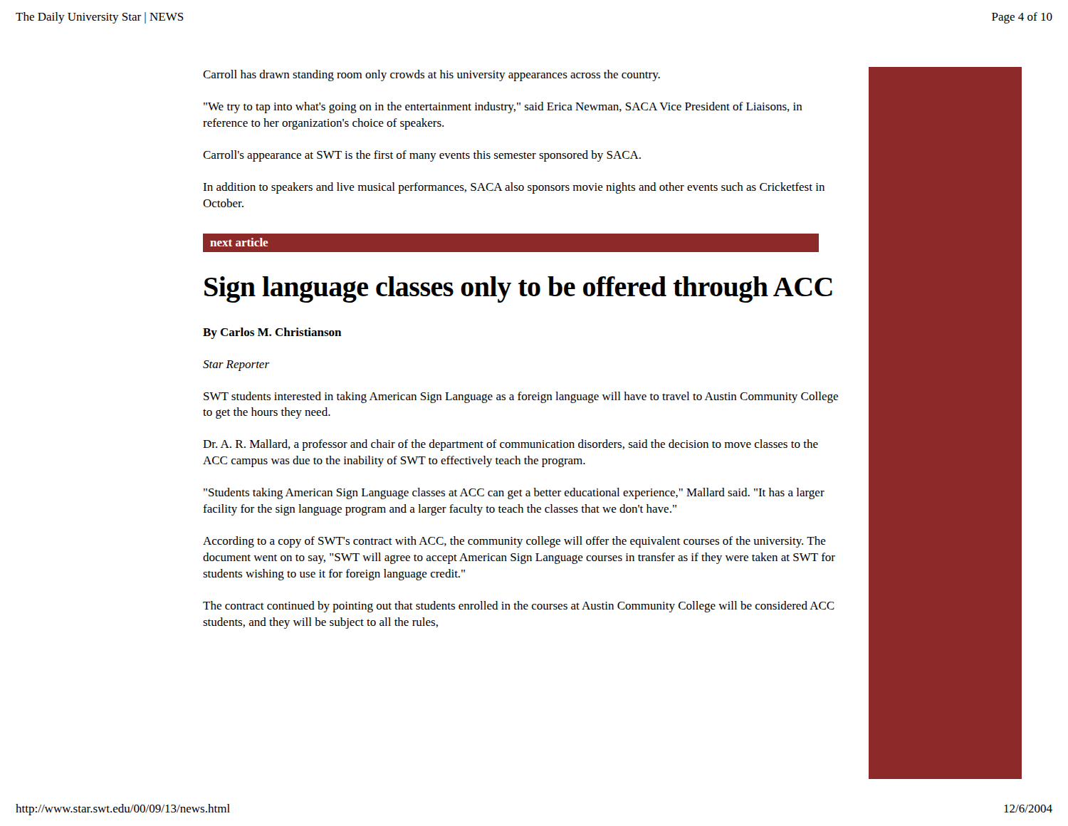The Daily University Star | NEWS
Page 4 of 10
Carroll has drawn standing room only crowds at his university appearances across the country.
"We try to tap into what's going on in the entertainment industry," said Erica Newman, SACA Vice President of Liaisons, in reference to her organization's choice of speakers.
Carroll's appearance at SWT is the first of many events this semester sponsored by SACA.
In addition to speakers and live musical performances, SACA also sponsors movie nights and other events such as Cricketfest in October.
next article
Sign language classes only to be offered through ACC
By Carlos M. Christianson
Star Reporter
SWT students interested in taking American Sign Language as a foreign language will have to travel to Austin Community College to get the hours they need.
Dr. A. R. Mallard, a professor and chair of the department of communication disorders, said the decision to move classes to the ACC campus was due to the inability of SWT to effectively teach the program.
"Students taking American Sign Language classes at ACC can get a better educational experience," Mallard said. "It has a larger facility for the sign language program and a larger faculty to teach the classes that we don't have."
According to a copy of SWT's contract with ACC, the community college will offer the equivalent courses of the university. The document went on to say, "SWT will agree to accept American Sign Language courses in transfer as if they were taken at SWT for students wishing to use it for foreign language credit."
The contract continued by pointing out that students enrolled in the courses at Austin Community College will be considered ACC students, and they will be subject to all the rules,
http://www.star.swt.edu/00/09/13/news.html
12/6/2004